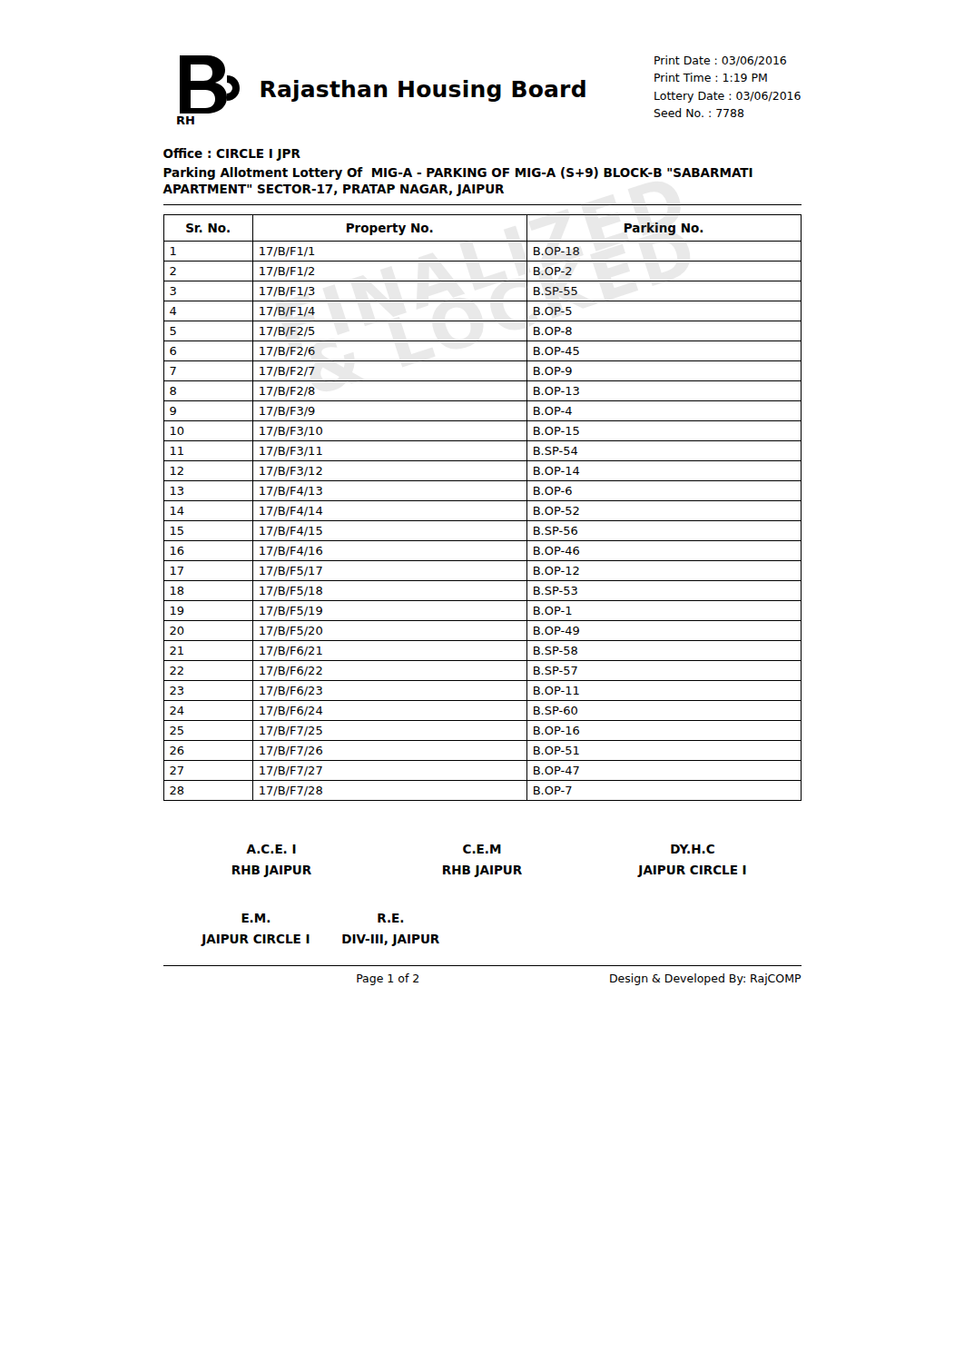RH
Rajasthan Housing Board
Print Date : 03/06/2016
Print Time : 1:19 PM
Lottery Date : 03/06/2016
Seed No. : 7788
Office : CIRCLE I JPR
Parking Allotment Lottery Of MIG-A - PARKING OF MIG-A (S+9) BLOCK-B "SABARMATI APARTMENT" SECTOR-17, PRATAP NAGAR, JAIPUR
FINALIZED & LOCKED
| Sr. No. | Property No. | Parking No. |
| --- | --- | --- |
| 1 | 17/B/F1/1 | B.OP-18 |
| 2 | 17/B/F1/2 | B.OP-2 |
| 3 | 17/B/F1/3 | B.SP-55 |
| 4 | 17/B/F1/4 | B.OP-5 |
| 5 | 17/B/F2/5 | B.OP-8 |
| 6 | 17/B/F2/6 | B.OP-45 |
| 7 | 17/B/F2/7 | B.OP-9 |
| 8 | 17/B/F2/8 | B.OP-13 |
| 9 | 17/B/F3/9 | B.OP-4 |
| 10 | 17/B/F3/10 | B.OP-15 |
| 11 | 17/B/F3/11 | B.SP-54 |
| 12 | 17/B/F3/12 | B.OP-14 |
| 13 | 17/B/F4/13 | B.OP-6 |
| 14 | 17/B/F4/14 | B.OP-52 |
| 15 | 17/B/F4/15 | B.SP-56 |
| 16 | 17/B/F4/16 | B.OP-46 |
| 17 | 17/B/F5/17 | B.OP-12 |
| 18 | 17/B/F5/18 | B.SP-53 |
| 19 | 17/B/F5/19 | B.OP-1 |
| 20 | 17/B/F5/20 | B.OP-49 |
| 21 | 17/B/F6/21 | B.SP-58 |
| 22 | 17/B/F6/22 | B.SP-57 |
| 23 | 17/B/F6/23 | B.OP-11 |
| 24 | 17/B/F6/24 | B.SP-60 |
| 25 | 17/B/F7/25 | B.OP-16 |
| 26 | 17/B/F7/26 | B.OP-51 |
| 27 | 17/B/F7/27 | B.OP-47 |
| 28 | 17/B/F7/28 | B.OP-7 |
A.C.E. I
RHB JAIPUR
C.E.M
RHB JAIPUR
DY.H.C
JAIPUR CIRCLE I
E.M.
JAIPUR CIRCLE I
R.E.
DIV-III, JAIPUR
Page 1 of 2
Design & Developed By: RajCOMP